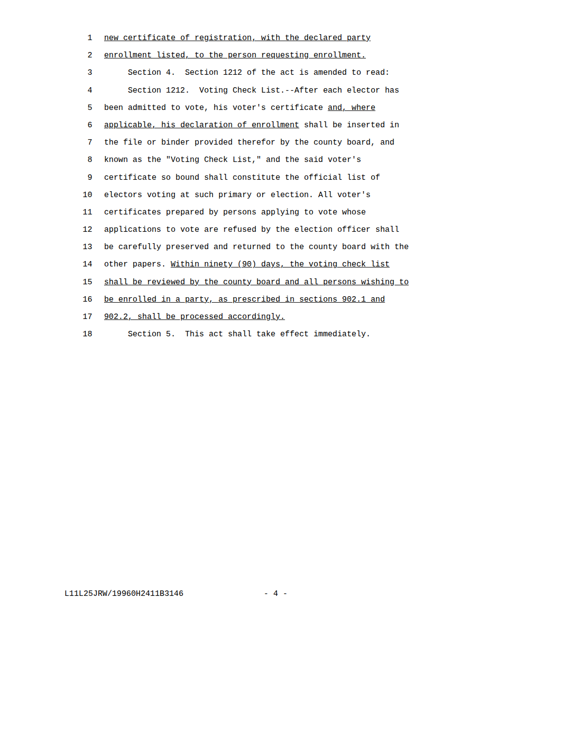1 new certificate of registration, with the declared party
2 enrollment listed, to the person requesting enrollment.
3 Section 4. Section 1212 of the act is amended to read:
4 Section 1212. Voting Check List.--After each elector has
5 been admitted to vote, his voter's certificate and, where
6 applicable, his declaration of enrollment shall be inserted in
7 the file or binder provided therefor by the county board, and
8 known as the "Voting Check List," and the said voter's
9 certificate so bound shall constitute the official list of
10 electors voting at such primary or election. All voter's
11 certificates prepared by persons applying to vote whose
12 applications to vote are refused by the election officer shall
13 be carefully preserved and returned to the county board with the
14 other papers. Within ninety (90) days, the voting check list
15 shall be reviewed by the county board and all persons wishing to
16 be enrolled in a party, as prescribed in sections 902.1 and
17902.2, shall be processed accordingly.
18 Section 5. This act shall take effect immediately.
L11L25JRW/19960H2411B3146 - 4 -